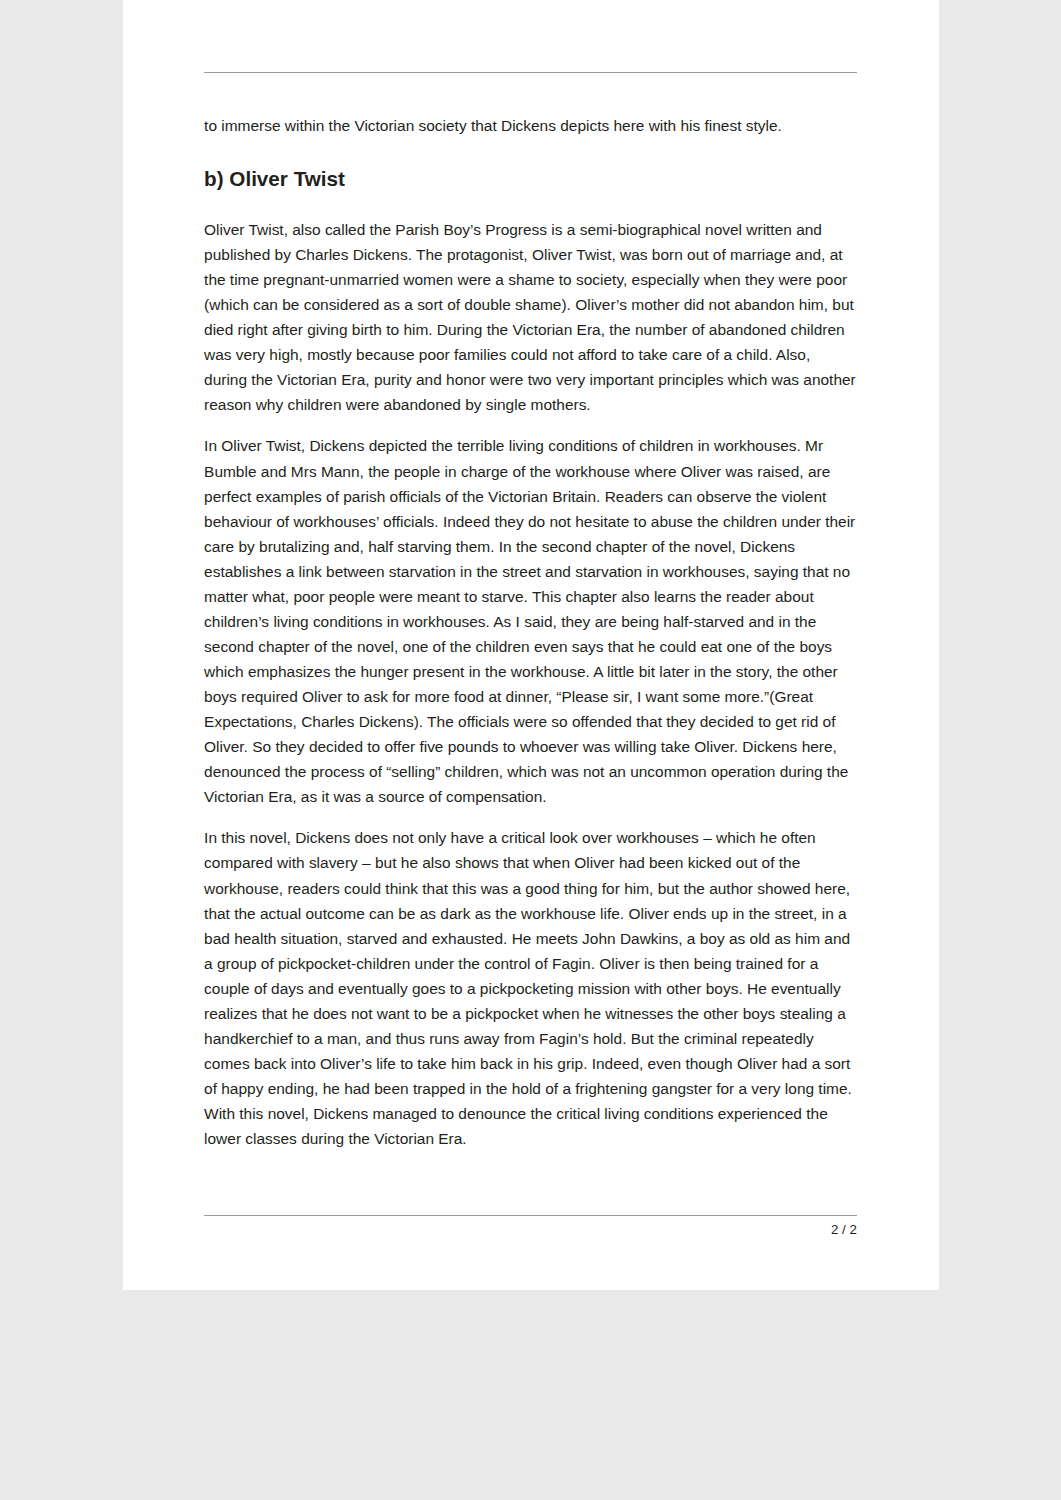to immerse within the Victorian society that Dickens depicts here with his finest style.
b) Oliver Twist
Oliver Twist, also called the Parish Boy’s Progress is a semi-biographical novel written and published by Charles Dickens. The protagonist, Oliver Twist, was born out of marriage and, at the time pregnant-unmarried women were a shame to society, especially when they were poor (which can be considered as a sort of double shame). Oliver’s mother did not abandon him, but died right after giving birth to him. During the Victorian Era, the number of abandoned children was very high, mostly because poor families could not afford to take care of a child. Also, during the Victorian Era, purity and honor were two very important principles which was another reason why children were abandoned by single mothers.
In Oliver Twist, Dickens depicted the terrible living conditions of children in workhouses. Mr Bumble and Mrs Mann, the people in charge of the workhouse where Oliver was raised, are perfect examples of parish officials of the Victorian Britain. Readers can observe the violent behaviour of workhouses’ officials. Indeed they do not hesitate to abuse the children under their care by brutalizing and, half starving them. In the second chapter of the novel, Dickens establishes a link between starvation in the street and starvation in workhouses, saying that no matter what, poor people were meant to starve. This chapter also learns the reader about children’s living conditions in workhouses. As I said, they are being half-starved and in the second chapter of the novel, one of the children even says that he could eat one of the boys which emphasizes the hunger present in the workhouse. A little bit later in the story, the other boys required Oliver to ask for more food at dinner, “Please sir, I want some more.”(Great Expectations, Charles Dickens). The officials were so offended that they decided to get rid of Oliver. So they decided to offer five pounds to whoever was willing take Oliver. Dickens here, denounced the process of “selling” children, which was not an uncommon operation during the Victorian Era, as it was a source of compensation.
In this novel, Dickens does not only have a critical look over workhouses – which he often compared with slavery – but he also shows that when Oliver had been kicked out of the workhouse, readers could think that this was a good thing for him, but the author showed here, that the actual outcome can be as dark as the workhouse life. Oliver ends up in the street, in a bad health situation, starved and exhausted. He meets John Dawkins, a boy as old as him and a group of pickpocket-children under the control of Fagin. Oliver is then being trained for a couple of days and eventually goes to a pickpocketing mission with other boys. He eventually realizes that he does not want to be a pickpocket when he witnesses the other boys stealing a handkerchief to a man, and thus runs away from Fagin’s hold. But the criminal repeatedly comes back into Oliver’s life to take him back in his grip. Indeed, even though Oliver had a sort of happy ending, he had been trapped in the hold of a frightening gangster for a very long time. With this novel, Dickens managed to denounce the critical living conditions experienced the lower classes during the Victorian Era.
2 / 2